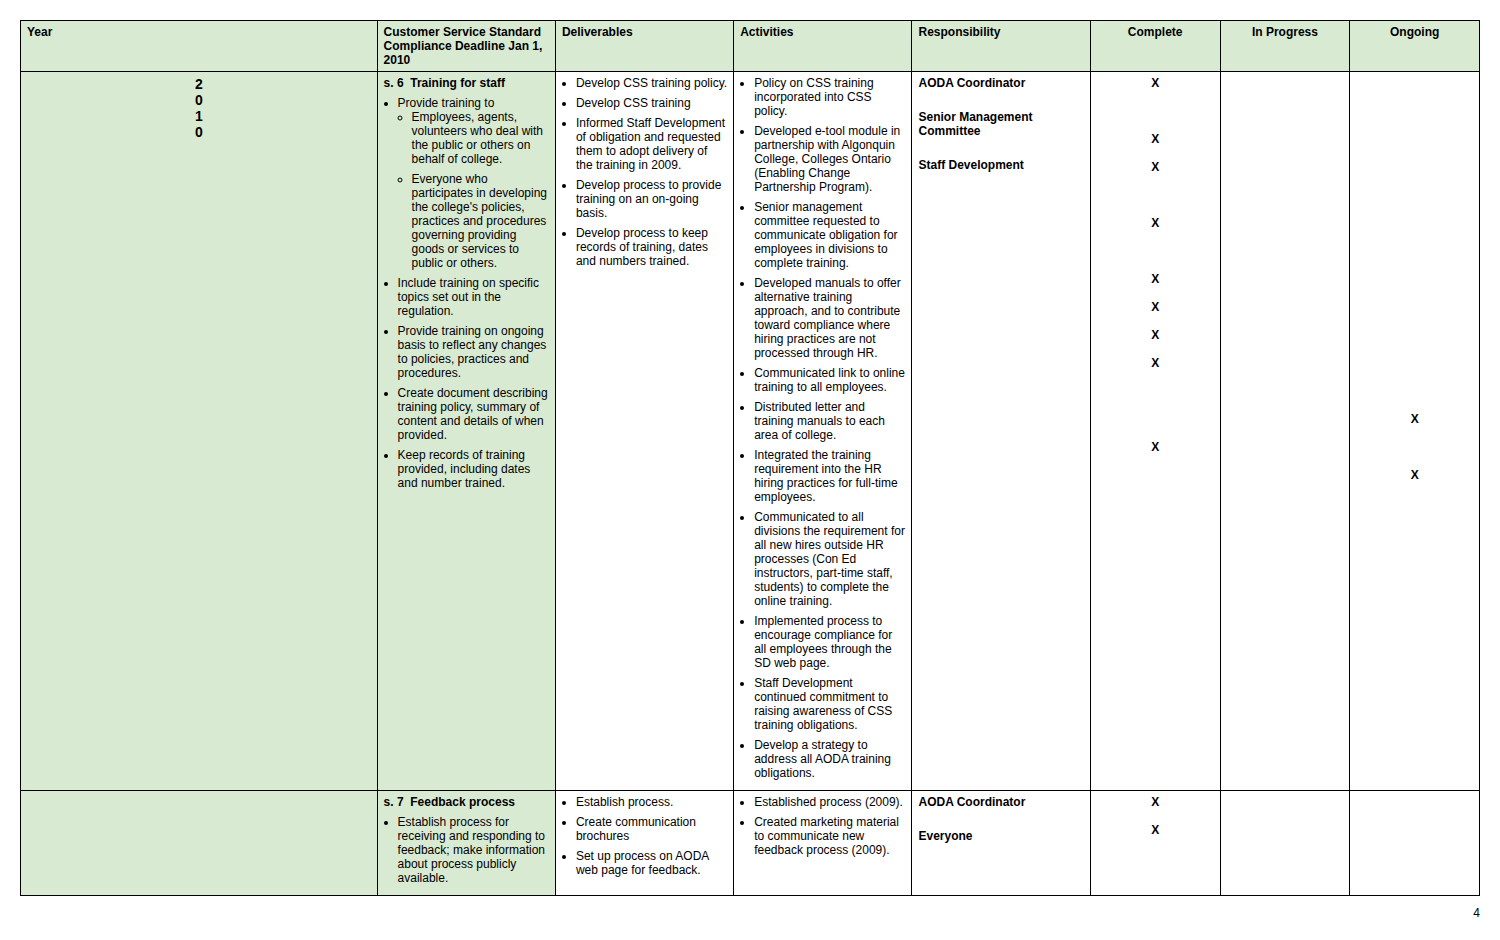| Year | Customer Service Standard Compliance Deadline Jan 1, 2010 | Deliverables | Activities | Responsibility | Complete | In Progress | Ongoing |
| --- | --- | --- | --- | --- | --- | --- | --- |
| 2 0 1 0 | s. 6 Training for staff Provide training to Employees, agents, volunteers who deal with the public or others on behalf of college. Everyone who participates in developing the college's policies, practices and procedures governing providing goods or services to public or others. Include training on specific topics set out in the regulation. Provide training on ongoing basis to reflect any changes to policies, practices and procedures. Create document describing training policy, summary of content and details of when provided. Keep records of training provided, including dates and number trained. | Develop CSS training policy. Develop CSS training Informed Staff Development of obligation and requested them to adopt delivery of the training in 2009. Develop process to provide training on an on-going basis. Develop process to keep records of training, dates and numbers trained. | Policy on CSS training incorporated into CSS policy. Developed e-tool module in partnership with Algonquin College, Colleges Ontario (Enabling Change Partnership Program). Senior management committee requested to communicate obligation for employees in divisions to complete training. Developed manuals to offer alternative training approach, and to contribute toward compliance where hiring practices are not processed through HR. Communicated link to online training to all employees. Distributed letter and training manuals to each area of college. Integrated the training requirement into the HR hiring practices for full-time employees. Communicated to all divisions the requirement for all new hires outside HR processes (Con Ed instructors, part-time staff, students) to complete the online training. Implemented process to encourage compliance for all employees through the SD web page. Staff Development continued commitment to raising awareness of CSS training obligations. Develop a strategy to address all AODA training obligations. | AODA Coordinator Senior Management Committee Staff Development | X X X X X X X X X | | X X |
| | s. 7 Feedback process Establish process for receiving and responding to feedback; make information about process publicly available. | Establish process. Create communication brochures Set up process on AODA web page for feedback. | Established process (2009). Created marketing material to communicate new feedback process (2009). | AODA Coordinator Everyone | X X | | |
4